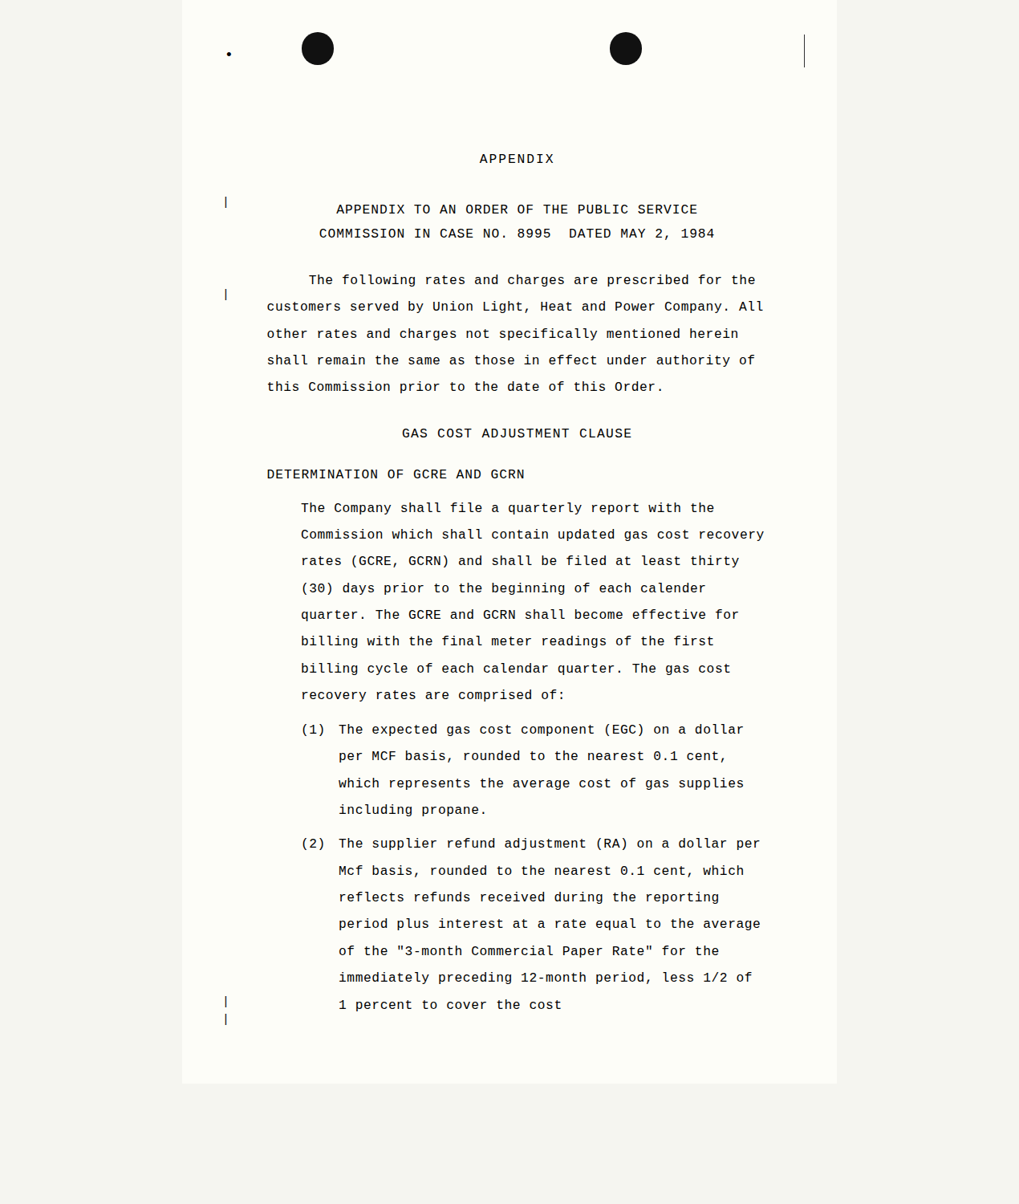•
| |
|
|
APPENDIX
APPENDIX TO AN ORDER OF THE PUBLIC SERVICE
COMMISSION IN CASE NO. 8995 DATED MAY 2, 1984
The following rates and charges are prescribed for the customers served by Union Light, Heat and Power Company. All other rates and charges not specifically mentioned herein shall remain the same as those in effect under authority of this Commission prior to the date of this Order.
GAS COST ADJUSTMENT CLAUSE
DETERMINATION OF GCRE AND GCRN
The Company shall file a quarterly report with the Commission which shall contain updated gas cost recovery rates (GCRE, GCRN) and shall be filed at least thirty (30) days prior to the beginning of each calender quarter. The GCRE and GCRN shall become effective for billing with the final meter readings of the first billing cycle of each calendar quarter. The gas cost recovery rates are comprised of:
(1) The expected gas cost component (EGC) on a dollar per MCF basis, rounded to the nearest 0.1 cent, which represents the average cost of gas supplies including propane.
(2) The supplier refund adjustment (RA) on a dollar per Mcf basis, rounded to the nearest 0.1 cent, which reflects refunds received during the reporting period plus interest at a rate equal to the average of the "3-month Commercial Paper Rate" for the immediately preceding 12-month period, less 1/2 of 1 percent to cover the cost